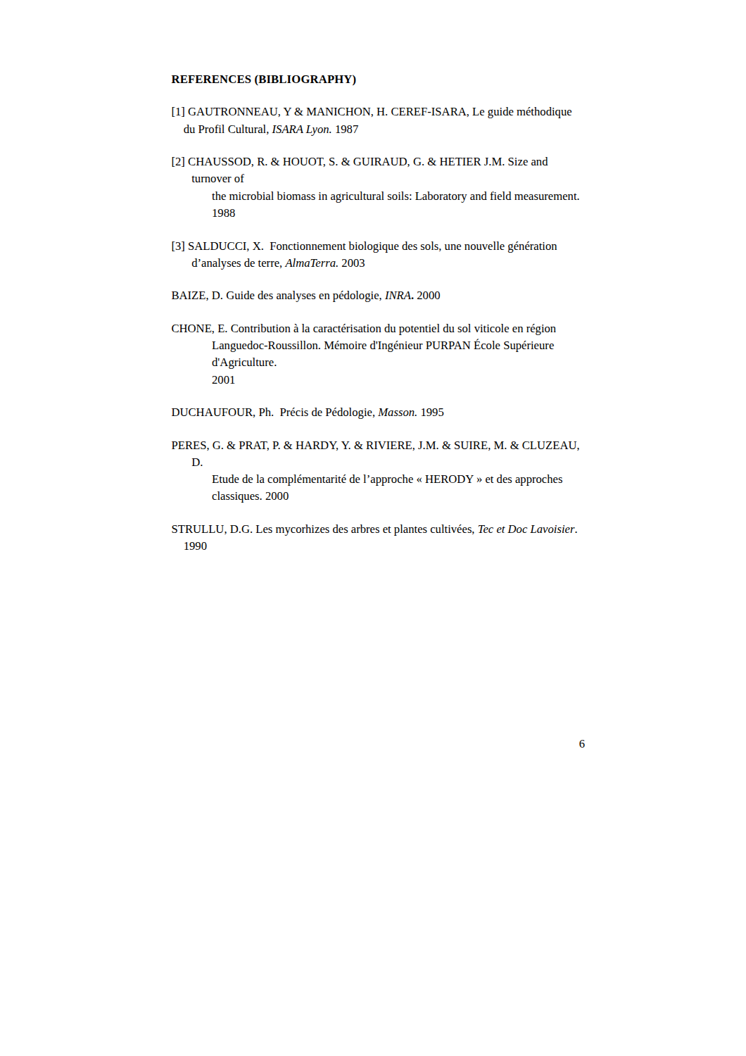REFERENCES (BIBLIOGRAPHY)
[1] GAUTRONNEAU, Y & MANICHON, H. CEREF-ISARA, Le guide méthodique du Profil Cultural, ISARA Lyon. 1987
[2] CHAUSSOD, R. & HOUOT, S. & GUIRAUD, G. & HETIER J.M. Size and turnover ofthe microbial biomass in agricultural soils: Laboratory and field measurement. 1988
[3] SALDUCCI, X. Fonctionnement biologique des sols, une nouvelle génération d’analyses de terre, AlmaTerra. 2003
BAIZE, D. Guide des analyses en pédologie, INRA. 2000
CHONE, E. Contribution à la caractérisation du potentiel du sol viticole en régionLanguedoc-Roussillon. Mémoire d'Ingénieur PURPAN École Supérieure d'Agriculture. 2001
DUCHAUFOUR, Ph. Précis de Pédologie, Masson. 1995
PERES, G. & PRAT, P. & HARDY, Y. & RIVIERE, J.M. & SUIRE, M. & CLUZEAU, D.Etude de la complémentarité de l’approche « HERODY » et des approches classiques. 2000
STRULLU, D.G. Les mycorhizes des arbres et plantes cultivées, Tec et Doc Lavoisier. 1990
6